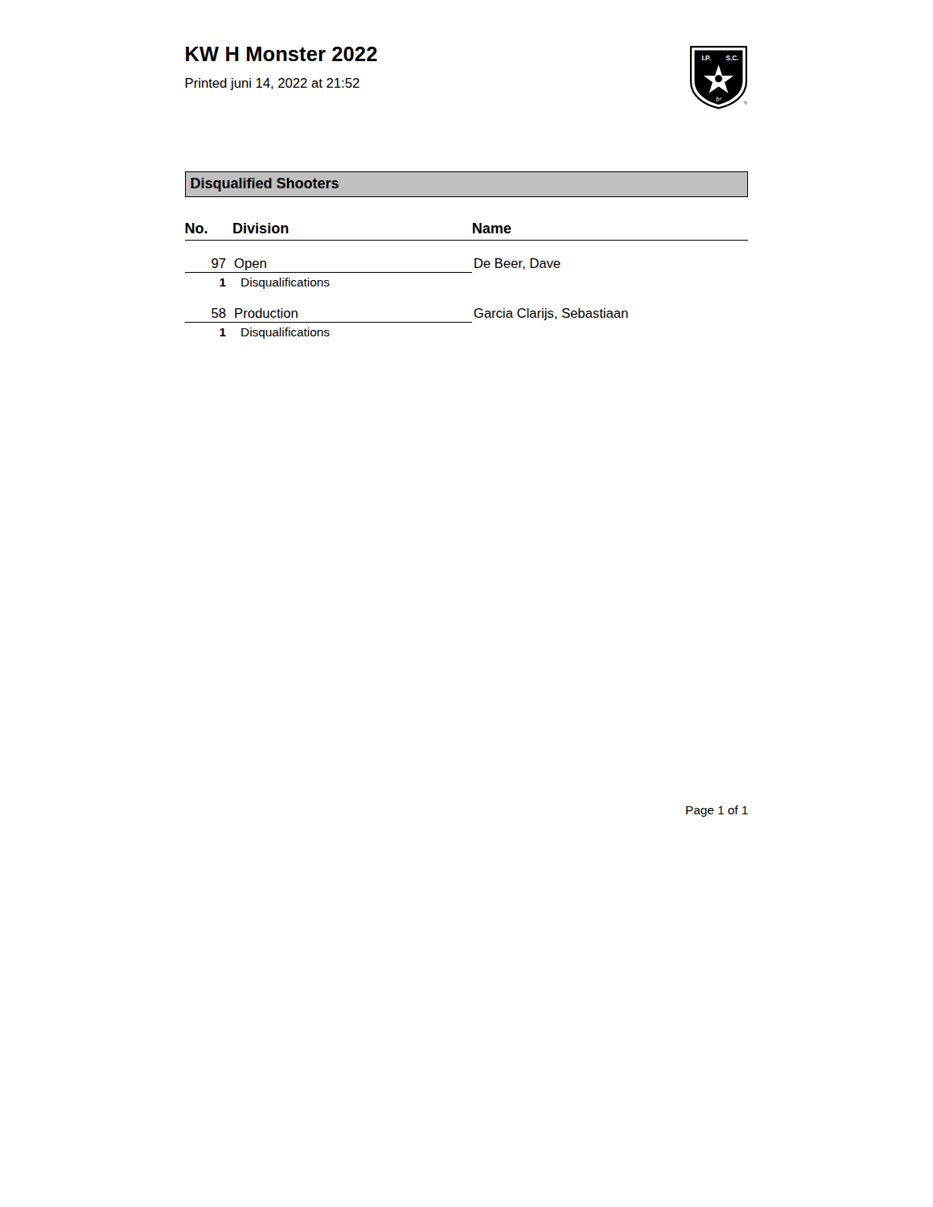KW H Monster 2022
Printed juni 14, 2022 at 21:52
I.P. S.C. bᵉ ®
Disqualified Shooters
| No. | Division | Name |
| --- | --- | --- |
| 97 | Open | De Beer, Dave |
| 1 | Disqualifications | |
| 58 | Production | Garcia Clarijs, Sebastiaan |
| 1 | Disqualifications | |
Page 1 of 1